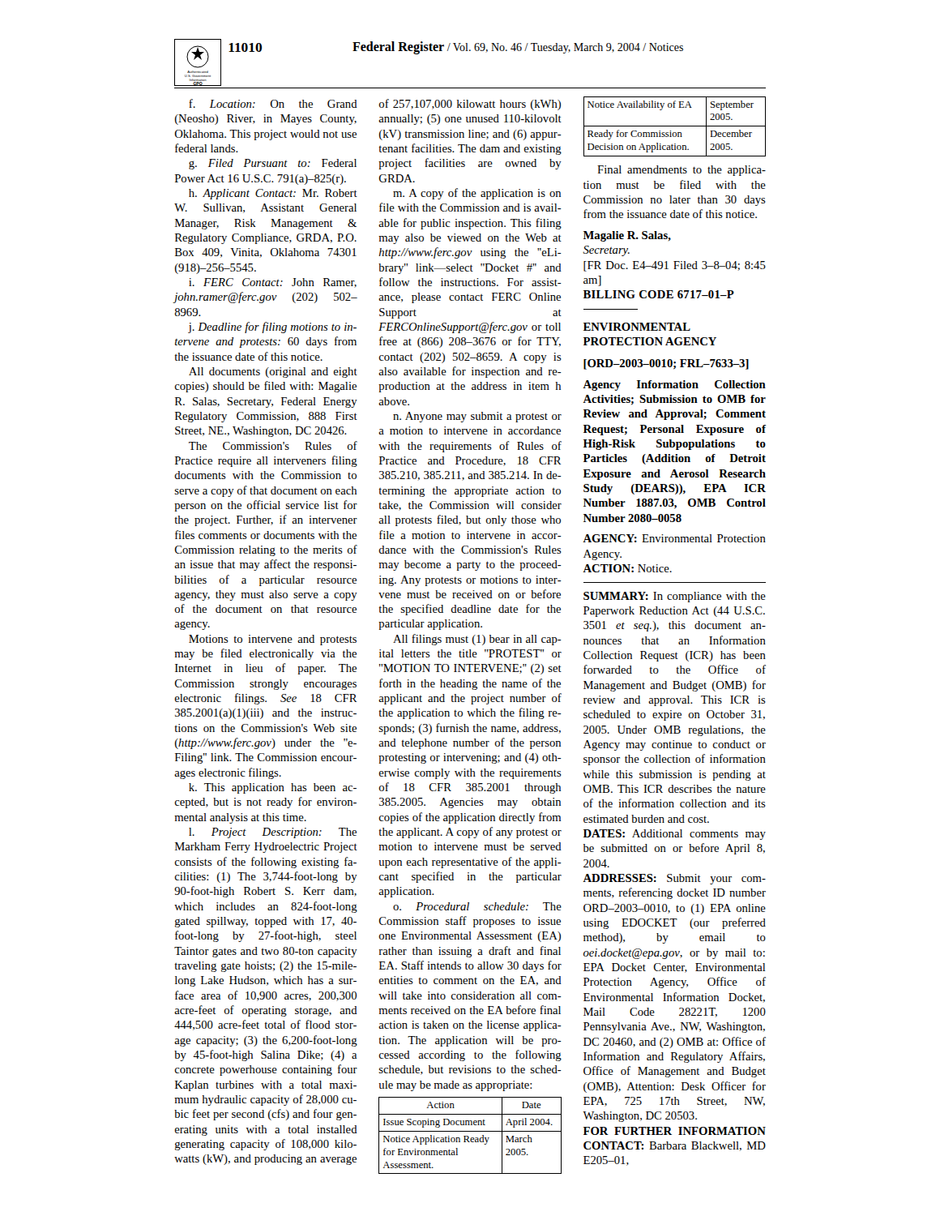Authenticated U.S. Government Information GPO
11010
Federal Register / Vol. 69, No. 46 / Tuesday, March 9, 2004 / Notices
f. Location: On the Grand (Neosho) River, in Mayes County, Oklahoma. This project would not use federal lands.
g. Filed Pursuant to: Federal Power Act 16 U.S.C. 791(a)–825(r).
h. Applicant Contact: Mr. Robert W. Sullivan, Assistant General Manager, Risk Management & Regulatory Compliance, GRDA, P.O. Box 409, Vinita, Oklahoma 74301 (918)–256–5545.
i. FERC Contact: John Ramer, john.ramer@ferc.gov (202) 502–8969.
j. Deadline for filing motions to intervene and protests: 60 days from the issuance date of this notice.
All documents (original and eight copies) should be filed with: Magalie R. Salas, Secretary, Federal Energy Regulatory Commission, 888 First Street, NE., Washington, DC 20426.
The Commission's Rules of Practice require all interveners filing documents with the Commission to serve a copy of that document on each person on the official service list for the project. Further, if an intervener files comments or documents with the Commission relating to the merits of an issue that may affect the responsibilities of a particular resource agency, they must also serve a copy of the document on that resource agency.
Motions to intervene and protests may be filed electronically via the Internet in lieu of paper. The Commission strongly encourages electronic filings. See 18 CFR 385.2001(a)(1)(iii) and the instructions on the Commission's Web site (http://www.ferc.gov) under the ''e-Filing'' link. The Commission encourages electronic filings.
k. This application has been accepted, but is not ready for environmental analysis at this time.
l. Project Description: The Markham Ferry Hydroelectric Project consists of the following existing facilities: (1) The 3,744-foot-long by 90-foot-high Robert S. Kerr dam, which includes an 824-foot-long gated spillway, topped with 17, 40-foot-long by 27-foot-high, steel Taintor gates and two 80-ton capacity traveling gate hoists; (2) the 15-mile-long Lake Hudson, which has a surface area of 10,900 acres, 200,300 acre-feet of operating storage, and 444,500 acre-feet total of flood storage capacity; (3) the 6,200-foot-long by 45-foot-high Salina Dike; (4) a concrete powerhouse containing four Kaplan turbines with a total maximum hydraulic capacity of 28,000 cubic feet per second (cfs) and four generating units with a total installed generating capacity of 108,000 kilowatts (kW), and producing an average of 257,107,000 kilowatt hours (kWh) annually; (5) one unused 110-kilovolt (kV) transmission line; and (6) appurtenant facilities. The dam and existing project facilities are owned by GRDA.
m. A copy of the application is on file with the Commission and is available for public inspection. This filing may also be viewed on the Web at http://www.ferc.gov using the ''eLibrary'' link—select ''Docket #'' and follow the instructions. For assistance, please contact FERC Online Support at FERCOnlineSupport@ferc.gov or toll free at (866) 208–3676 or for TTY, contact (202) 502–8659. A copy is also available for inspection and reproduction at the address in item h above.
n. Anyone may submit a protest or a motion to intervene in accordance with the requirements of Rules of Practice and Procedure, 18 CFR 385.210, 385.211, and 385.214. In determining the appropriate action to take, the Commission will consider all protests filed, but only those who file a motion to intervene in accordance with the Commission's Rules may become a party to the proceeding. Any protests or motions to intervene must be received on or before the specified deadline date for the particular application.
All filings must (1) bear in all capital letters the title ''PROTEST'' or ''MOTION TO INTERVENE;'' (2) set forth in the heading the name of the applicant and the project number of the application to which the filing responds; (3) furnish the name, address, and telephone number of the person protesting or intervening; and (4) otherwise comply with the requirements of 18 CFR 385.2001 through 385.2005. Agencies may obtain copies of the application directly from the applicant. A copy of any protest or motion to intervene must be served upon each representative of the applicant specified in the particular application.
o. Procedural schedule: The Commission staff proposes to issue one Environmental Assessment (EA) rather than issuing a draft and final EA. Staff intends to allow 30 days for entities to comment on the EA, and will take into consideration all comments received on the EA before final action is taken on the license application. The application will be processed according to the following schedule, but revisions to the schedule may be made as appropriate:
| Action | Date |
| --- | --- |
| Issue Scoping Document | April 2004. |
| Notice Application Ready for Environmental Assessment. | March 2005. |
| Notice Availability of EA | September 2005. |
| Ready for Commission Decision on Application. | December 2005. |
Final amendments to the application must be filed with the Commission no later than 30 days from the issuance date of this notice.
Magalie R. Salas,
Secretary.
[FR Doc. E4–491 Filed 3–8–04; 8:45 am]
BILLING CODE 6717–01–P
ENVIRONMENTAL PROTECTION AGENCY
[ORD–2003–0010; FRL–7633–3]
Agency Information Collection Activities; Submission to OMB for Review and Approval; Comment Request; Personal Exposure of High-Risk Subpopulations to Particles (Addition of Detroit Exposure and Aerosol Research Study (DEARS)), EPA ICR Number 1887.03, OMB Control Number 2080–0058
AGENCY: Environmental Protection Agency.
ACTION: Notice.
SUMMARY: In compliance with the Paperwork Reduction Act (44 U.S.C. 3501 et seq.), this document announces that an Information Collection Request (ICR) has been forwarded to the Office of Management and Budget (OMB) for review and approval. This ICR is scheduled to expire on October 31, 2005. Under OMB regulations, the Agency may continue to conduct or sponsor the collection of information while this submission is pending at OMB. This ICR describes the nature of the information collection and its estimated burden and cost.
DATES: Additional comments may be submitted on or before April 8, 2004.
ADDRESSES: Submit your comments, referencing docket ID number ORD–2003–0010, to (1) EPA online using EDOCKET (our preferred method), by email to oei.docket@epa.gov, or by mail to: EPA Docket Center, Environmental Protection Agency, Office of Environmental Information Docket, Mail Code 28221T, 1200 Pennsylvania Ave., NW, Washington, DC 20460, and (2) OMB at: Office of Information and Regulatory Affairs, Office of Management and Budget (OMB), Attention: Desk Officer for EPA, 725 17th Street, NW, Washington, DC 20503.
FOR FURTHER INFORMATION CONTACT: Barbara Blackwell, MD E205–01,